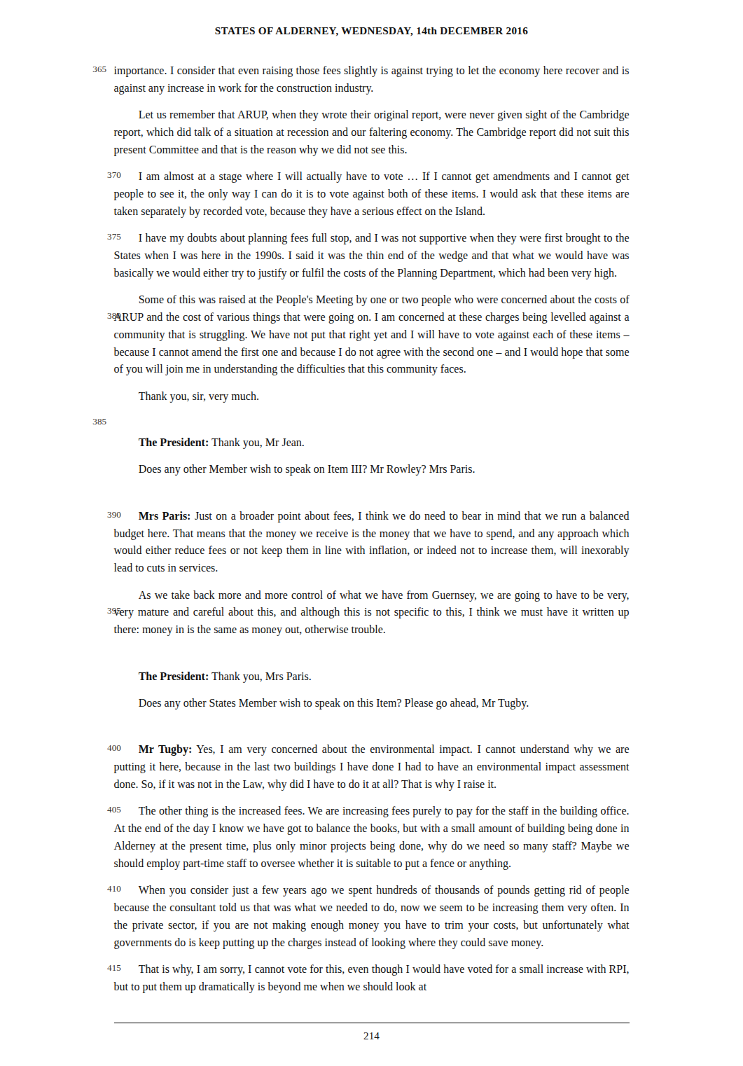STATES OF ALDERNEY, WEDNESDAY, 14th DECEMBER 2016
importance. I consider that even raising those fees slightly is against trying to let the economy 365here recover and is against any increase in work for the construction industry.
Let us remember that ARUP, when they wrote their original report, were never given sight of the Cambridge report, which did talk of a situation at recession and our faltering economy. The Cambridge report did not suit this present Committee and that is the reason why we did not see this.
370 I am almost at a stage where I will actually have to vote … If I cannot get amendments and I cannot get people to see it, the only way I can do it is to vote against both of these items. I would ask that these items are taken separately by recorded vote, because they have a serious effect on the Island.
I have my doubts about planning fees full stop, and I was not supportive when they were first 375brought to the States when I was here in the 1990s. I said it was the thin end of the wedge and that what we would have was basically we would either try to justify or fulfil the costs of the Planning Department, which had been very high.
Some of this was raised at the People's Meeting by one or two people who were concerned about the costs of ARUP and the cost of various things that were going on. I am concerned at 380these charges being levelled against a community that is struggling. We have not put that right yet and I will have to vote against each of these items – because I cannot amend the first one and because I do not agree with the second one – and I would hope that some of you will join me in understanding the difficulties that this community faces.
Thank you, sir, very much.
385
The President: Thank you, Mr Jean.
Does any other Member wish to speak on Item III? Mr Rowley? Mrs Paris.
Mrs Paris: Just on a broader point about fees, I think we do need to bear in mind that we run 390a balanced budget here. That means that the money we receive is the money that we have to spend, and any approach which would either reduce fees or not keep them in line with inflation, or indeed not to increase them, will inexorably lead to cuts in services.
As we take back more and more control of what we have from Guernsey, we are going to have to be very, very mature and careful about this, and although this is not specific to this, I 395think we must have it written up there: money in is the same as money out, otherwise trouble.
The President: Thank you, Mrs Paris.
Does any other States Member wish to speak on this Item? Please go ahead, Mr Tugby.
400 Mr Tugby: Yes, I am very concerned about the environmental impact. I cannot understand why we are putting it here, because in the last two buildings I have done I had to have an environmental impact assessment done. So, if it was not in the Law, why did I have to do it at all? That is why I raise it.
The other thing is the increased fees. We are increasing fees purely to pay for the staff in the 405building office. At the end of the day I know we have got to balance the books, but with a small amount of building being done in Alderney at the present time, plus only minor projects being done, why do we need so many staff? Maybe we should employ part-time staff to oversee whether it is suitable to put a fence or anything.
When you consider just a few years ago we spent hundreds of thousands of pounds getting 410rid of people because the consultant told us that was what we needed to do, now we seem to be increasing them very often. In the private sector, if you are not making enough money you have to trim your costs, but unfortunately what governments do is keep putting up the charges instead of looking where they could save money.
That is why, I am sorry, I cannot vote for this, even though I would have voted for a small 415increase with RPI, but to put them up dramatically is beyond me when we should look at
214